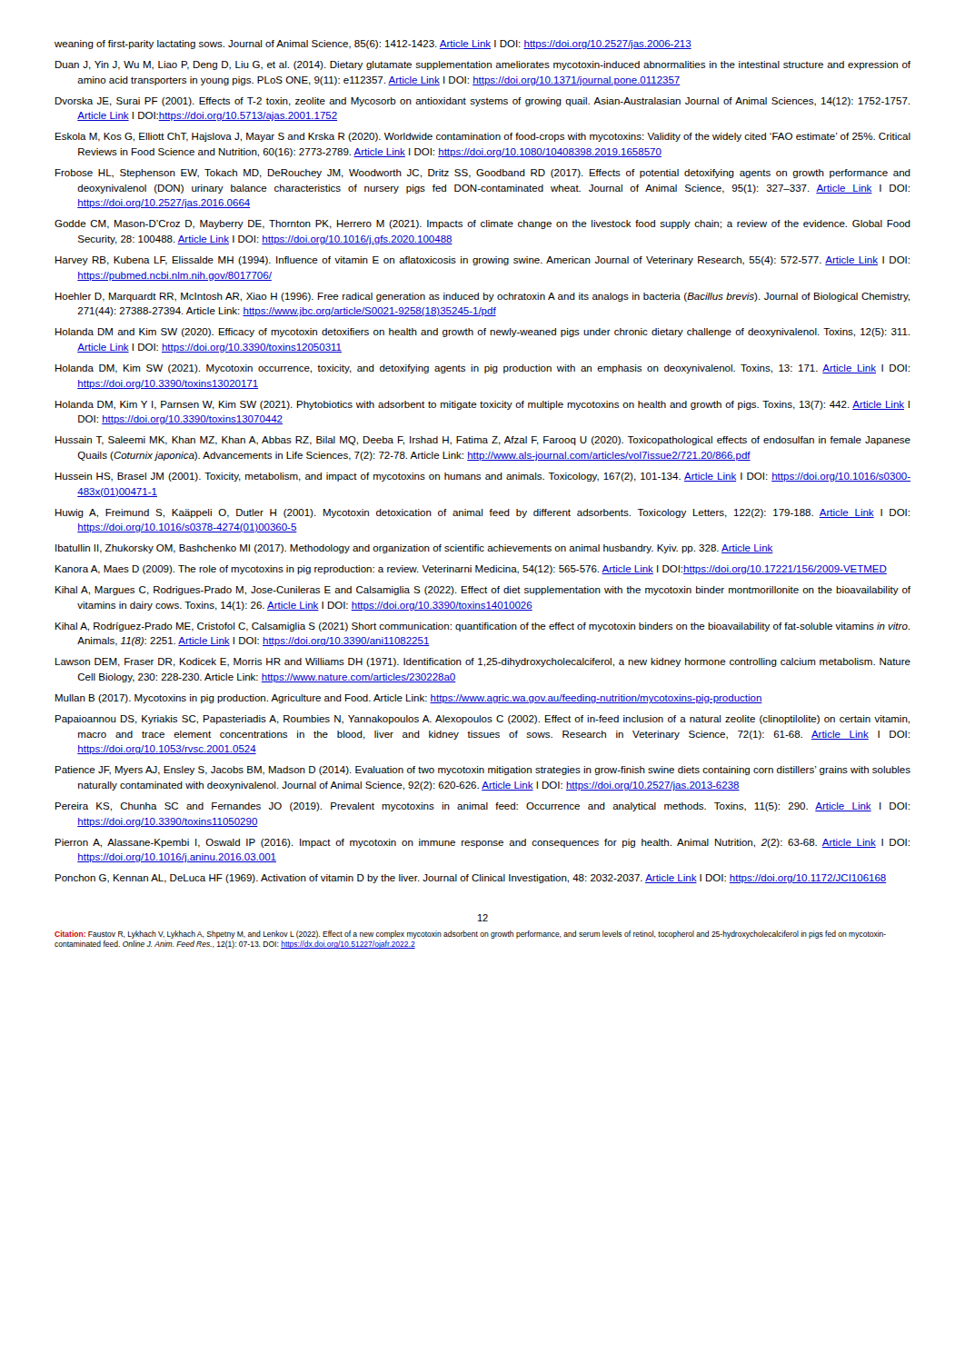weaning of first-parity lactating sows. Journal of Animal Science, 85(6): 1412-1423. Article Link I DOI: https://doi.org/10.2527/jas.2006-213
Duan J, Yin J, Wu M, Liao P, Deng D, Liu G, et al. (2014). Dietary glutamate supplementation ameliorates mycotoxin-induced abnormalities in the intestinal structure and expression of amino acid transporters in young pigs. PLoS ONE, 9(11): e112357. Article Link I DOI: https://doi.org/10.1371/journal.pone.0112357
Dvorska JE, Surai PF (2001). Effects of T-2 toxin, zeolite and Mycosorb on antioxidant systems of growing quail. Asian-Australasian Journal of Animal Sciences, 14(12): 1752-1757. Article Link I DOI:https://doi.org/10.5713/ajas.2001.1752
Eskola M, Kos G, Elliott ChT, Hajslova J, Mayar S and Krska R (2020). Worldwide contamination of food-crops with mycotoxins: Validity of the widely cited ‘FAO estimate’ of 25%. Critical Reviews in Food Science and Nutrition, 60(16): 2773-2789. Article Link I DOI: https://doi.org/10.1080/10408398.2019.1658570
Frobose HL, Stephenson EW, Tokach MD, DeRouchey JM, Woodworth JC, Dritz SS, Goodband RD (2017). Effects of potential detoxifying agents on growth performance and deoxynivalenol (DON) urinary balance characteristics of nursery pigs fed DON-contaminated wheat. Journal of Animal Science, 95(1): 327–337. Article Link I DOI: https://doi.org/10.2527/jas.2016.0664
Godde CM, Mason-D’Croz D, Mayberry DE, Thornton PK, Herrero M (2021). Impacts of climate change on the livestock food supply chain; a review of the evidence. Global Food Security, 28: 100488. Article Link I DOI: https://doi.org/10.1016/j.gfs.2020.100488
Harvey RB, Kubena LF, Elissalde MH (1994). Influence of vitamin E on aflatoxicosis in growing swine. American Journal of Veterinary Research, 55(4): 572-577. Article Link I DOI: https://pubmed.ncbi.nlm.nih.gov/8017706/
Hoehler D, Marquardt RR, McIntosh AR, Xiao H (1996). Free radical generation as induced by ochratoxin A and its analogs in bacteria (Bacillus brevis). Journal of Biological Chemistry, 271(44): 27388-27394. Article Link: https://www.jbc.org/article/S0021-9258(18)35245-1/pdf
Holanda DM and Kim SW (2020). Efficacy of mycotoxin detoxifiers on health and growth of newly-weaned pigs under chronic dietary challenge of deoxynivalenol. Toxins, 12(5): 311. Article Link I DOI: https://doi.org/10.3390/toxins12050311
Holanda DM, Kim SW (2021). Mycotoxin occurrence, toxicity, and detoxifying agents in pig production with an emphasis on deoxynivalenol. Toxins, 13: 171. Article Link I DOI: https://doi.org/10.3390/toxins13020171
Holanda DM, Kim Y I, Parnsen W, Kim SW (2021). Phytobiotics with adsorbent to mitigate toxicity of multiple mycotoxins on health and growth of pigs. Toxins, 13(7): 442. Article Link I DOI: https://doi.org/10.3390/toxins13070442
Hussain T, Saleemi MK, Khan MZ, Khan A, Abbas RZ, Bilal MQ, Deeba F, Irshad H, Fatima Z, Afzal F, Farooq U (2020). Toxicopathological effects of endosulfan in female Japanese Quails (Coturnix japonica). Advancements in Life Sciences, 7(2): 72-78. Article Link: http://www.als-journal.com/articles/vol7issue2/721.20/866.pdf
Hussein HS, Brasel JM (2001). Toxicity, metabolism, and impact of mycotoxins on humans and animals. Toxicology, 167(2), 101-134. Article Link I DOI: https://doi.org/10.1016/s0300-483x(01)00471-1
Huwig A, Freimund S, Kaäppeli O, Dutler H (2001). Mycotoxin detoxication of animal feed by different adsorbents. Toxicology Letters, 122(2): 179-188. Article Link I DOI: https://doi.org/10.1016/s0378-4274(01)00360-5
Ibatullin II, Zhukorsky OM, Bashchenko MI (2017). Methodology and organization of scientific achievements on animal husbandry. Kyiv. pp. 328. Article Link
Kanora A, Maes D (2009). The role of mycotoxins in pig reproduction: a review. Veterinarni Medicina, 54(12): 565-576. Article Link I DOI:https://doi.org/10.17221/156/2009-VETMED
Kihal A, Margues C, Rodrigues-Prado M, Jose-Cunileras E and Calsamiglia S (2022). Effect of diet supplementation with the mycotoxin binder montmorillonite on the bioavailability of vitamins in dairy cows. Toxins, 14(1): 26. Article Link I DOI: https://doi.org/10.3390/toxins14010026
Kihal A, Rodríguez-Prado ME, Cristofol C, Calsamiglia S (2021) Short communication: quantification of the effect of mycotoxin binders on the bioavailability of fat-soluble vitamins in vitro. Animals, 11(8): 2251. Article Link I DOI: https://doi.org/10.3390/ani11082251
Lawson DEM, Fraser DR, Kodicek E, Morris HR and Williams DH (1971). Identification of 1,25-dihydroxycholecalciferol, a new kidney hormone controlling calcium metabolism. Nature Cell Biology, 230: 228-230. Article Link: https://www.nature.com/articles/230228a0
Mullan B (2017). Mycotoxins in pig production. Agriculture and Food. Article Link: https://www.agric.wa.gov.au/feeding-nutrition/mycotoxins-pig-production
Papaioannou DS, Kyriakis SC, Papasteriadis A, Roumbies N, Yannakopoulos A. Alexopoulos C (2002). Effect of in-feed inclusion of a natural zeolite (clinoptilolite) on certain vitamin, macro and trace element concentrations in the blood, liver and kidney tissues of sows. Research in Veterinary Science, 72(1): 61-68. Article Link I DOI: https://doi.org/10.1053/rvsc.2001.0524
Patience JF, Myers AJ, Ensley S, Jacobs BM, Madson D (2014). Evaluation of two mycotoxin mitigation strategies in grow-finish swine diets containing corn distillers’ grains with solubles naturally contaminated with deoxynivalenol. Journal of Animal Science, 92(2): 620-626. Article Link I DOI: https://doi.org/10.2527/jas.2013-6238
Pereira KS, Chunha SC and Fernandes JO (2019). Prevalent mycotoxins in animal feed: Occurrence and analytical methods. Toxins, 11(5): 290. Article Link I DOI: https://doi.org/10.3390/toxins11050290
Pierron A, Alassane-Kpembi I, Oswald IP (2016). Impact of mycotoxin on immune response and consequences for pig health. Animal Nutrition, 2(2): 63-68. Article Link I DOI: https://doi.org/10.1016/j.aninu.2016.03.001
Ponchon G, Kennan AL, DeLuca HF (1969). Activation of vitamin D by the liver. Journal of Clinical Investigation, 48: 2032-2037. Article Link I DOI: https://doi.org/10.1172/JCI106168
12
Citation: Faustov R, Lykhach V, Lykhach A, Shpetny M, and Lenkov L (2022). Effect of a new complex mycotoxin adsorbent on growth performance, and serum levels of retinol, tocopherol and 25-hydroxycholecalciferol in pigs fed on mycotoxin-contaminated feed. Online J. Anim. Feed Res., 12(1): 07-13. DOI: https://dx.doi.org/10.51227/ojafr.2022.2